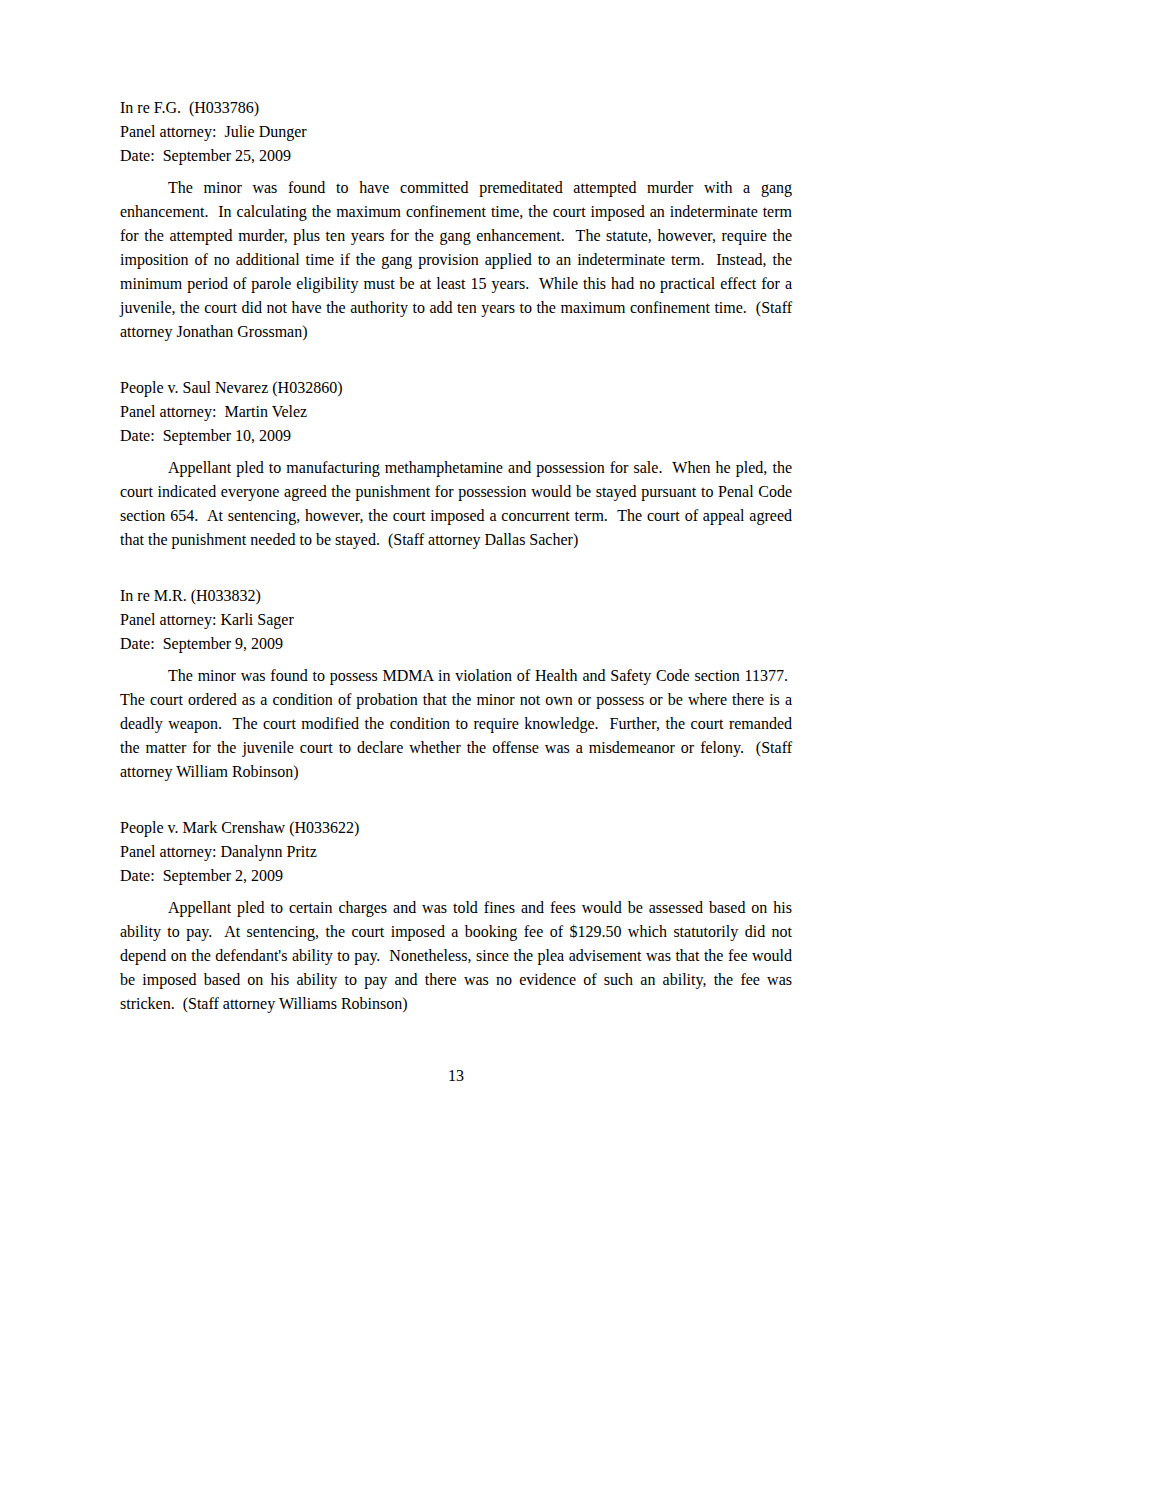In re F.G. (H033786)
Panel attorney: Julie Dunger
Date: September 25, 2009
The minor was found to have committed premeditated attempted murder with a gang enhancement. In calculating the maximum confinement time, the court imposed an indeterminate term for the attempted murder, plus ten years for the gang enhancement. The statute, however, require the imposition of no additional time if the gang provision applied to an indeterminate term. Instead, the minimum period of parole eligibility must be at least 15 years. While this had no practical effect for a juvenile, the court did not have the authority to add ten years to the maximum confinement time. (Staff attorney Jonathan Grossman)
People v. Saul Nevarez (H032860)
Panel attorney: Martin Velez
Date: September 10, 2009
Appellant pled to manufacturing methamphetamine and possession for sale. When he pled, the court indicated everyone agreed the punishment for possession would be stayed pursuant to Penal Code section 654. At sentencing, however, the court imposed a concurrent term. The court of appeal agreed that the punishment needed to be stayed. (Staff attorney Dallas Sacher)
In re M.R. (H033832)
Panel attorney: Karli Sager
Date: September 9, 2009
The minor was found to possess MDMA in violation of Health and Safety Code section 11377. The court ordered as a condition of probation that the minor not own or possess or be where there is a deadly weapon. The court modified the condition to require knowledge. Further, the court remanded the matter for the juvenile court to declare whether the offense was a misdemeanor or felony. (Staff attorney William Robinson)
People v. Mark Crenshaw (H033622)
Panel attorney: Danalynn Pritz
Date: September 2, 2009
Appellant pled to certain charges and was told fines and fees would be assessed based on his ability to pay. At sentencing, the court imposed a booking fee of $129.50 which statutorily did not depend on the defendant's ability to pay. Nonetheless, since the plea advisement was that the fee would be imposed based on his ability to pay and there was no evidence of such an ability, the fee was stricken. (Staff attorney Williams Robinson)
13